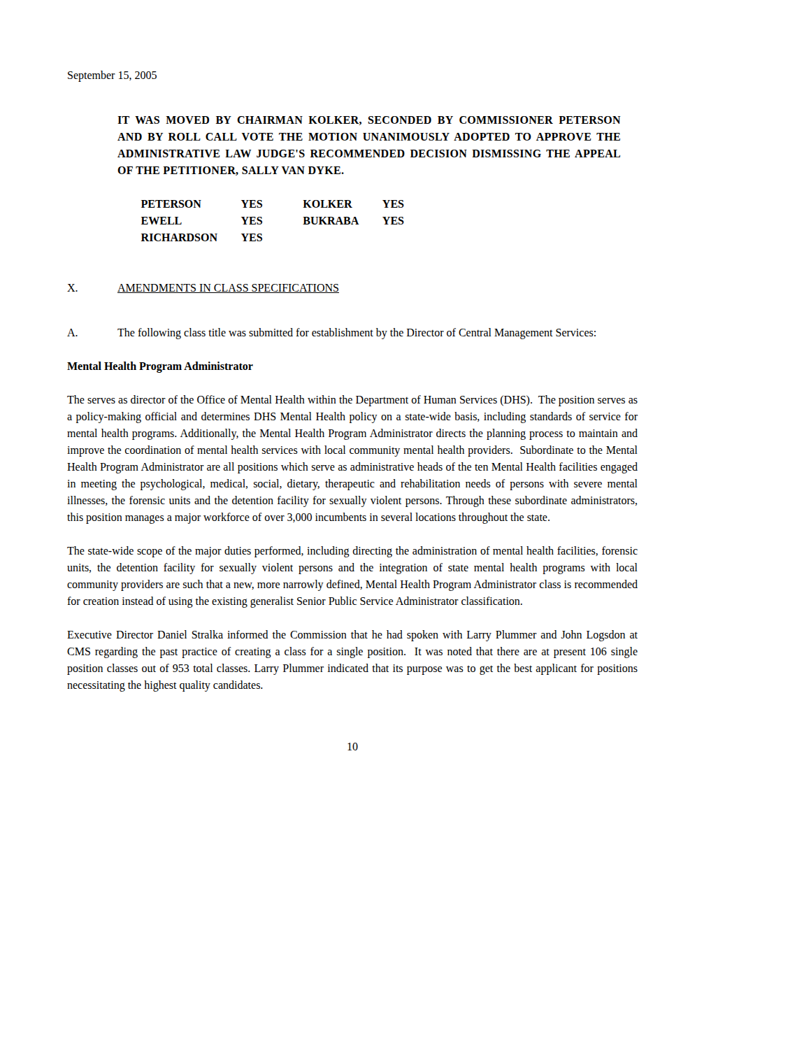September 15, 2005
IT WAS MOVED BY CHAIRMAN KOLKER, SECONDED BY COMMISSIONER PETERSON AND BY ROLL CALL VOTE THE MOTION UNANIMOUSLY ADOPTED TO APPROVE THE ADMINISTRATIVE LAW JUDGE'S RECOMMENDED DECISION DISMISSING THE APPEAL OF THE PETITIONER, SALLY VAN DYKE.
| PETERSON | YES | KOLKER | YES |
| EWELL | YES | BUKRABA | YES |
| RICHARDSON | YES | | |
X. AMENDMENTS IN CLASS SPECIFICATIONS
A. The following class title was submitted for establishment by the Director of Central Management Services:
Mental Health Program Administrator
The serves as director of the Office of Mental Health within the Department of Human Services (DHS). The position serves as a policy-making official and determines DHS Mental Health policy on a state-wide basis, including standards of service for mental health programs. Additionally, the Mental Health Program Administrator directs the planning process to maintain and improve the coordination of mental health services with local community mental health providers. Subordinate to the Mental Health Program Administrator are all positions which serve as administrative heads of the ten Mental Health facilities engaged in meeting the psychological, medical, social, dietary, therapeutic and rehabilitation needs of persons with severe mental illnesses, the forensic units and the detention facility for sexually violent persons. Through these subordinate administrators, this position manages a major workforce of over 3,000 incumbents in several locations throughout the state.
The state-wide scope of the major duties performed, including directing the administration of mental health facilities, forensic units, the detention facility for sexually violent persons and the integration of state mental health programs with local community providers are such that a new, more narrowly defined, Mental Health Program Administrator class is recommended for creation instead of using the existing generalist Senior Public Service Administrator classification.
Executive Director Daniel Stralka informed the Commission that he had spoken with Larry Plummer and John Logsdon at CMS regarding the past practice of creating a class for a single position. It was noted that there are at present 106 single position classes out of 953 total classes. Larry Plummer indicated that its purpose was to get the best applicant for positions necessitating the highest quality candidates.
10